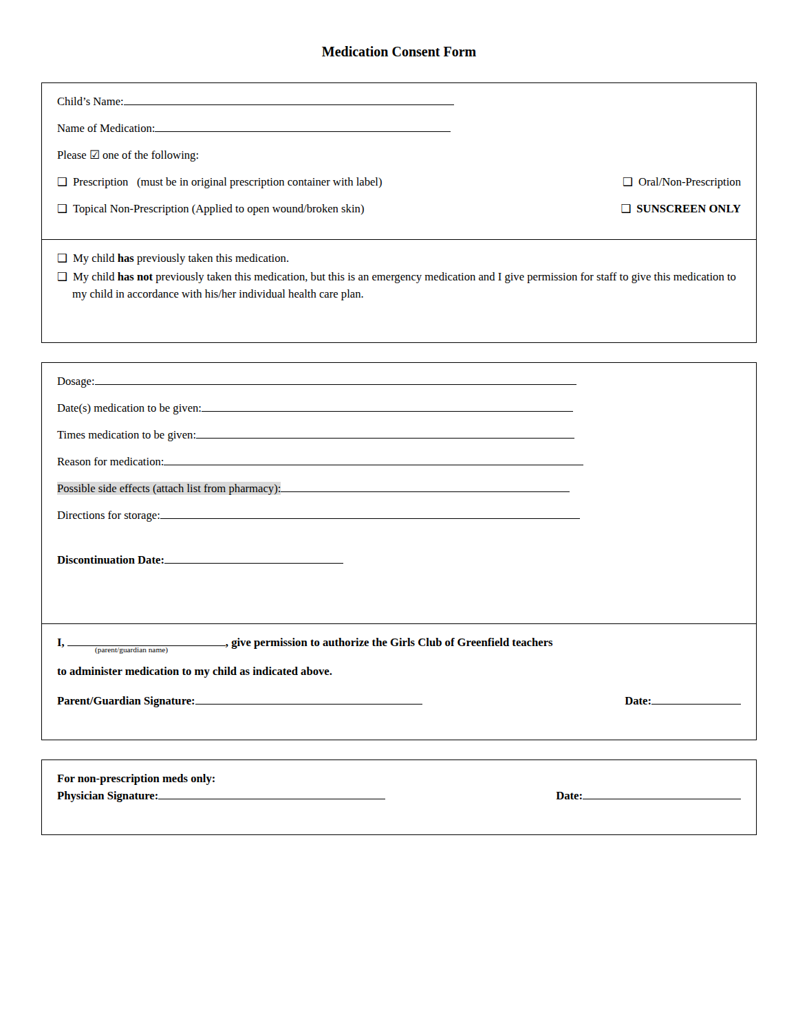Medication Consent Form
Child’s Name:
Name of Medication:
Please ☑ one of the following:
❑Prescription (must be in original prescription container with label) ❑Oral/Non-Prescription
❑Topical Non-Prescription (Applied to open wound/broken skin) ❑SUNSCREEN ONLY
❑My child has previously taken this medication.
❑My child has not previously taken this medication, but this is an emergency medication and I give permission for staff to give this medication to my child in accordance with his/her individual health care plan.
Dosage:
Date(s) medication to be given:
Times medication to be given:
Reason for medication:
Possible side effects (attach list from pharmacy):
Directions for storage:
Discontinuation Date:
I, , give permission to authorize the Girls Club of Greenfield teachers
(parent/guardian name)
to administer medication to my child as indicated above.
Parent/Guardian Signature: Date:
For non-prescription meds only:
Physician Signature: Date: